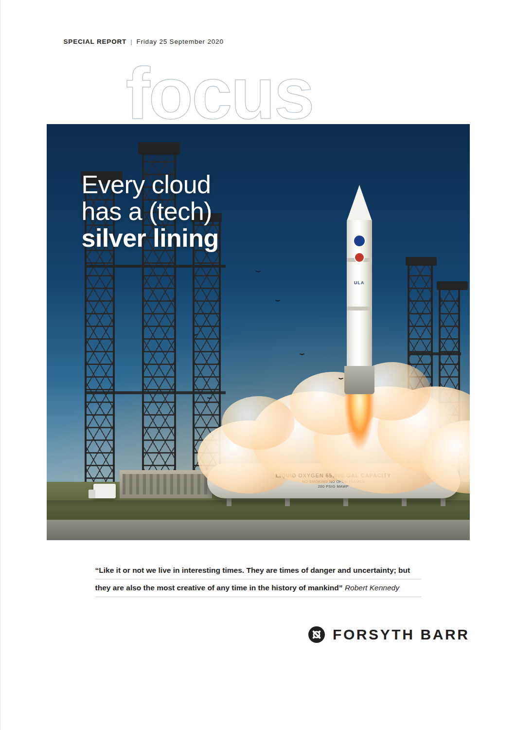Special Report|Friday 25 September 2020
focus
ULA
LIQUID OXYGEN 65,000 GAL CAPACITY NO SMOKING NO OPEN FLAMES 200 PSIG MAWP
Every cloud
has a (tech) silver lining
“Like it or not we live in interesting times. They are times of danger and uncertainty; but they are also the most creative of any time in the history of mankind” Robert Kennedy
FORSYTH BARR